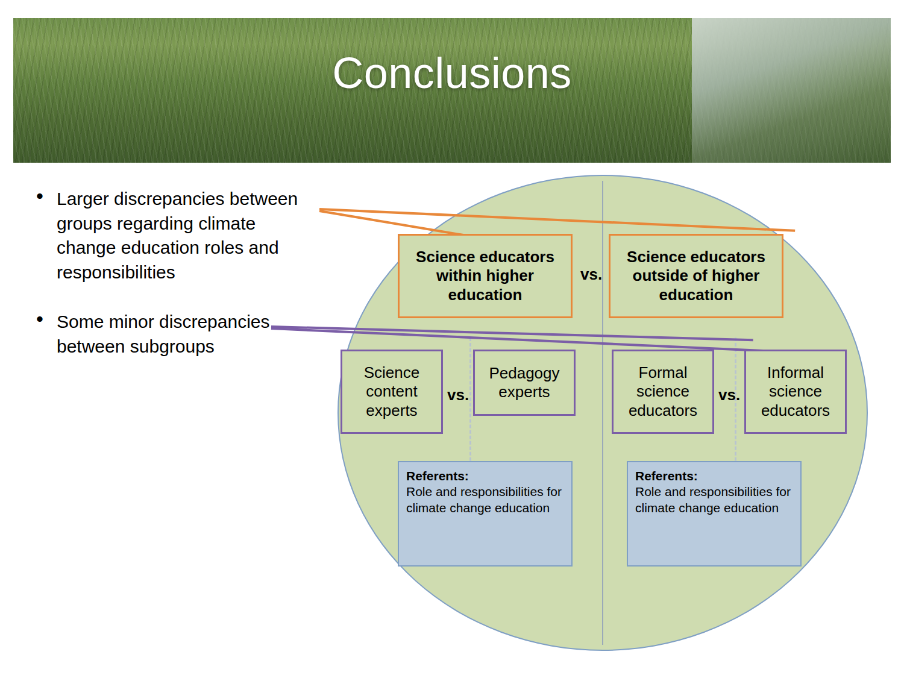Conclusions
Larger discrepancies between groups regarding climate change education roles and responsibilities
Some minor discrepancies between subgroups
Science educators within higher education
Science educators outside of higher education
Science content experts
Pedagogy experts
Formal science educators
Informal science educators
Referents:
Role and responsibilities for climate change education
Referents:
Role and responsibilities for climate change education
vs. vs. vs.